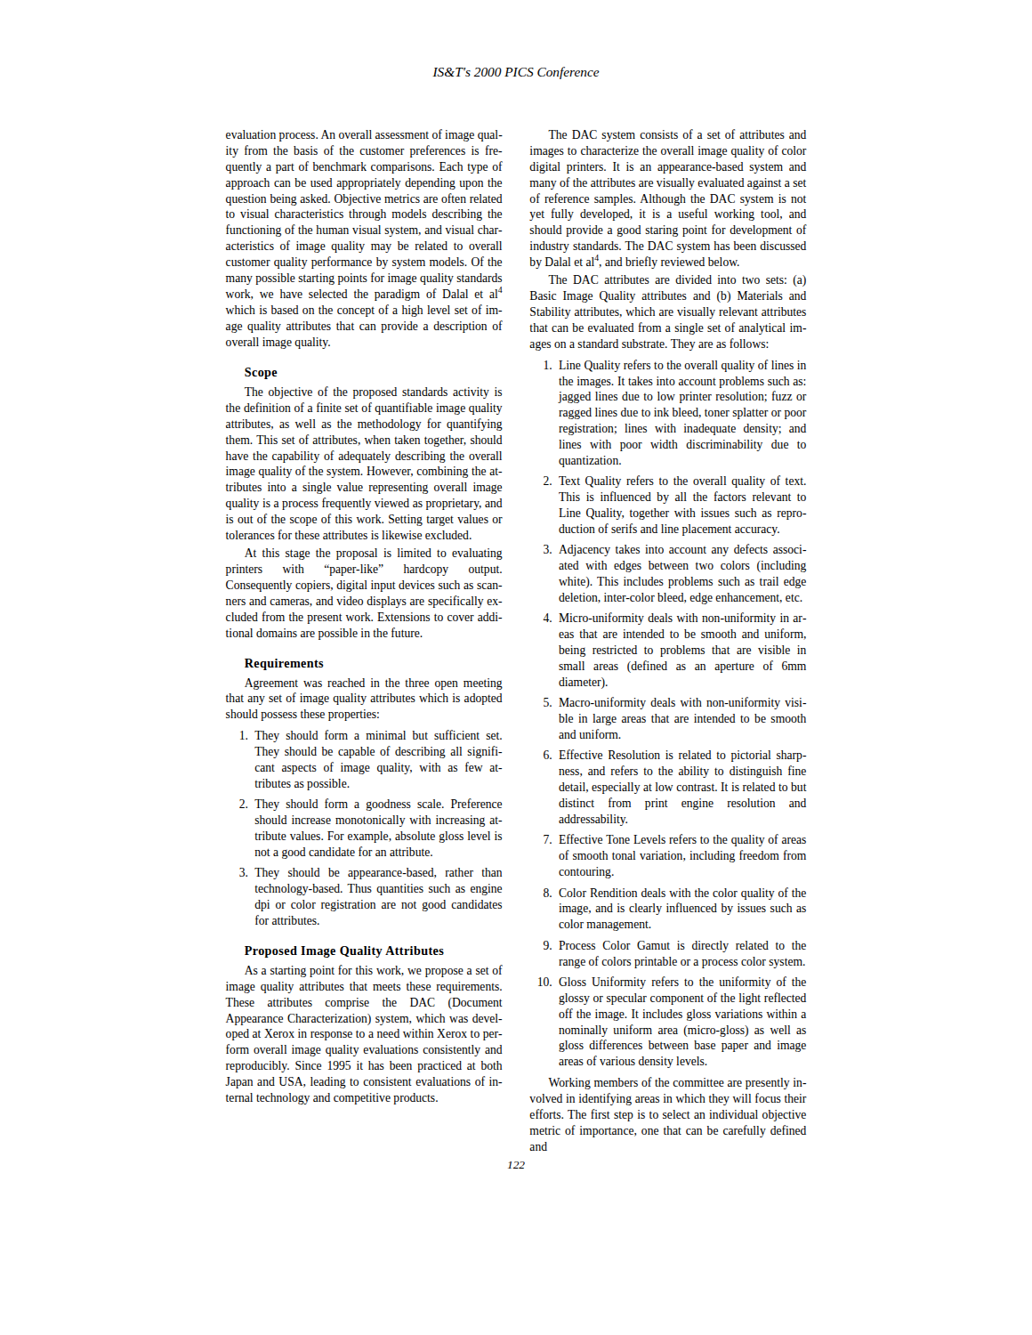IS&T's 2000 PICS Conference
evaluation process. An overall assessment of image quality from the basis of the customer preferences is frequently a part of benchmark comparisons. Each type of approach can be used appropriately depending upon the question being asked. Objective metrics are often related to visual characteristics through models describing the functioning of the human visual system, and visual characteristics of image quality may be related to overall customer quality performance by system models. Of the many possible starting points for image quality standards work, we have selected the paradigm of Dalal et al4 which is based on the concept of a high level set of image quality attributes that can provide a description of overall image quality.
Scope
The objective of the proposed standards activity is the definition of a finite set of quantifiable image quality attributes, as well as the methodology for quantifying them. This set of attributes, when taken together, should have the capability of adequately describing the overall image quality of the system. However, combining the attributes into a single value representing overall image quality is a process frequently viewed as proprietary, and is out of the scope of this work. Setting target values or tolerances for these attributes is likewise excluded.
At this stage the proposal is limited to evaluating printers with “paper-like” hardcopy output. Consequently copiers, digital input devices such as scanners and cameras, and video displays are specifically excluded from the present work. Extensions to cover additional domains are possible in the future.
Requirements
Agreement was reached in the three open meeting that any set of image quality attributes which is adopted should possess these properties:
They should form a minimal but sufficient set. They should be capable of describing all significant aspects of image quality, with as few attributes as possible.
They should form a goodness scale. Preference should increase monotonically with increasing attribute values. For example, absolute gloss level is not a good candidate for an attribute.
They should be appearance-based, rather than technology-based. Thus quantities such as engine dpi or color registration are not good candidates for attributes.
Proposed Image Quality Attributes
As a starting point for this work, we propose a set of image quality attributes that meets these requirements. These attributes comprise the DAC (Document Appearance Characterization) system, which was developed at Xerox in response to a need within Xerox to perform overall image quality evaluations consistently and reproducibly. Since 1995 it has been practiced at both Japan and USA, leading to consistent evaluations of internal technology and competitive products.
The DAC system consists of a set of attributes and images to characterize the overall image quality of color digital printers. It is an appearance-based system and many of the attributes are visually evaluated against a set of reference samples. Although the DAC system is not yet fully developed, it is a useful working tool, and should provide a good staring point for development of industry standards. The DAC system has been discussed by Dalal et al4, and briefly reviewed below.
The DAC attributes are divided into two sets: (a) Basic Image Quality attributes and (b) Materials and Stability attributes, which are visually relevant attributes that can be evaluated from a single set of analytical images on a standard substrate. They are as follows:
Line Quality refers to the overall quality of lines in the images. It takes into account problems such as: jagged lines due to low printer resolution; fuzz or ragged lines due to ink bleed, toner splatter or poor registration; lines with inadequate density; and lines with poor width discriminability due to quantization.
Text Quality refers to the overall quality of text. This is influenced by all the factors relevant to Line Quality, together with issues such as reproduction of serifs and line placement accuracy.
Adjacency takes into account any defects associated with edges between two colors (including white). This includes problems such as trail edge deletion, inter-color bleed, edge enhancement, etc.
Micro-uniformity deals with non-uniformity in areas that are intended to be smooth and uniform, being restricted to problems that are visible in small areas (defined as an aperture of 6mm diameter).
Macro-uniformity deals with non-uniformity visible in large areas that are intended to be smooth and uniform.
Effective Resolution is related to pictorial sharpness, and refers to the ability to distinguish fine detail, especially at low contrast. It is related to but distinct from print engine resolution and addressability.
Effective Tone Levels refers to the quality of areas of smooth tonal variation, including freedom from contouring.
Color Rendition deals with the color quality of the image, and is clearly influenced by issues such as color management.
Process Color Gamut is directly related to the range of colors printable or a process color system.
Gloss Uniformity refers to the uniformity of the glossy or specular component of the light reflected off the image. It includes gloss variations within a nominally uniform area (micro-gloss) as well as gloss differences between base paper and image areas of various density levels.
Working members of the committee are presently involved in identifying areas in which they will focus their efforts. The first step is to select an individual objective metric of importance, one that can be carefully defined and
122